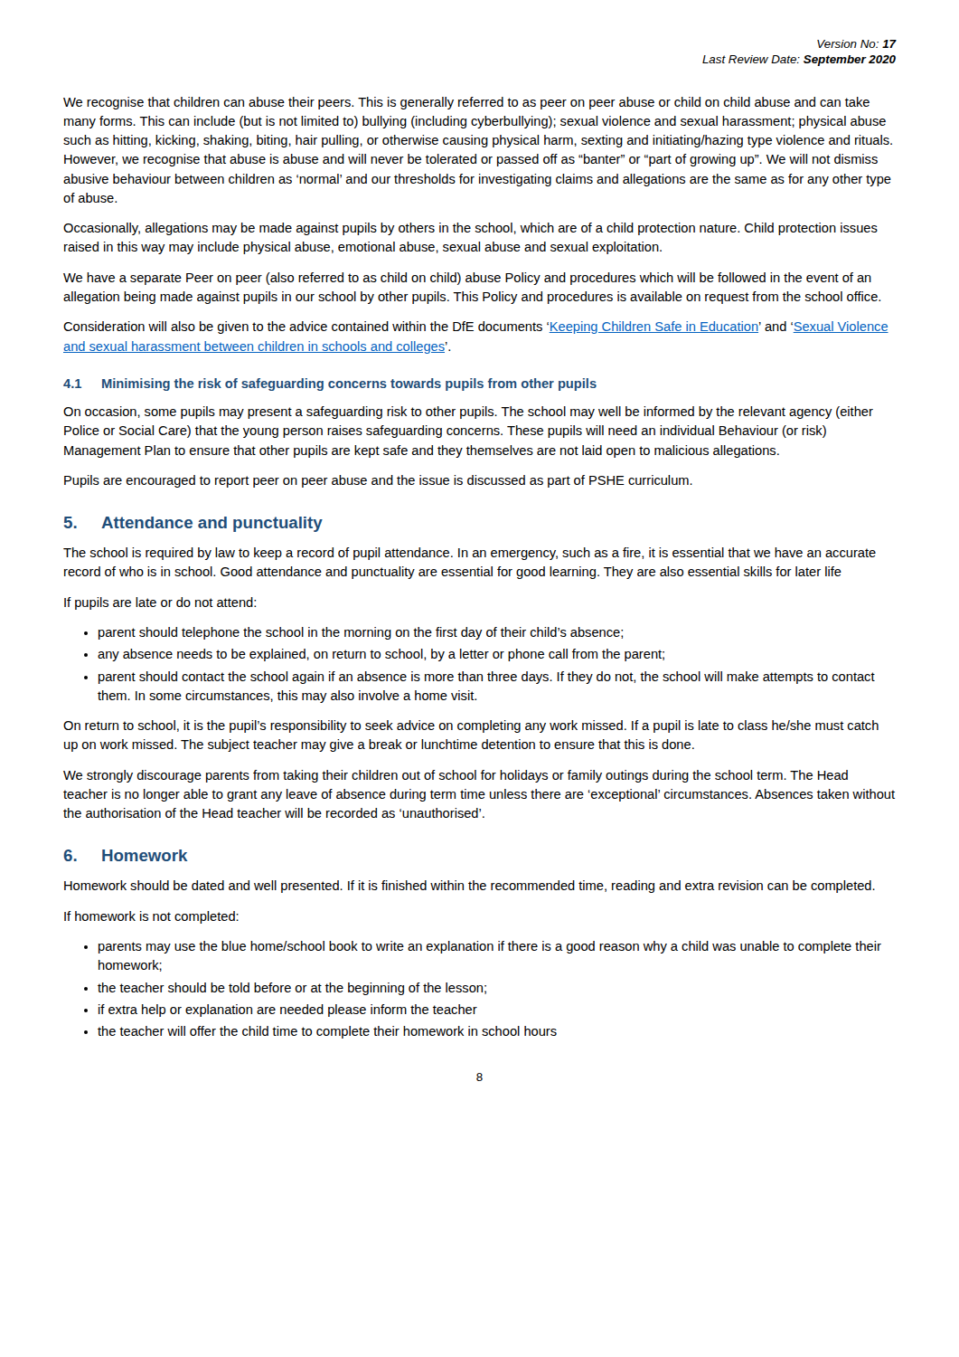Version No: 17
Last Review Date: September 2020
We recognise that children can abuse their peers. This is generally referred to as peer on peer abuse or child on child abuse and can take many forms. This can include (but is not limited to) bullying (including cyberbullying); sexual violence and sexual harassment; physical abuse such as hitting, kicking, shaking, biting, hair pulling, or otherwise causing physical harm, sexting and initiating/hazing type violence and rituals. However, we recognise that abuse is abuse and will never be tolerated or passed off as “banter” or “part of growing up”. We will not dismiss abusive behaviour between children as ‘normal’ and our thresholds for investigating claims and allegations are the same as for any other type of abuse.
Occasionally, allegations may be made against pupils by others in the school, which are of a child protection nature. Child protection issues raised in this way may include physical abuse, emotional abuse, sexual abuse and sexual exploitation.
We have a separate Peer on peer (also referred to as child on child) abuse Policy and procedures which will be followed in the event of an allegation being made against pupils in our school by other pupils. This Policy and procedures is available on request from the school office.
Consideration will also be given to the advice contained within the DfE documents ‘Keeping Children Safe in Education’ and ‘Sexual Violence and sexual harassment between children in schools and colleges’.
4.1 Minimising the risk of safeguarding concerns towards pupils from other pupils
On occasion, some pupils may present a safeguarding risk to other pupils. The school may well be informed by the relevant agency (either Police or Social Care) that the young person raises safeguarding concerns. These pupils will need an individual Behaviour (or risk) Management Plan to ensure that other pupils are kept safe and they themselves are not laid open to malicious allegations.
Pupils are encouraged to report peer on peer abuse and the issue is discussed as part of PSHE curriculum.
5. Attendance and punctuality
The school is required by law to keep a record of pupil attendance. In an emergency, such as a fire, it is essential that we have an accurate record of who is in school. Good attendance and punctuality are essential for good learning. They are also essential skills for later life
If pupils are late or do not attend:
parent should telephone the school in the morning on the first day of their child’s absence;
any absence needs to be explained, on return to school, by a letter or phone call from the parent;
parent should contact the school again if an absence is more than three days. If they do not, the school will make attempts to contact them. In some circumstances, this may also involve a home visit.
On return to school, it is the pupil’s responsibility to seek advice on completing any work missed. If a pupil is late to class he/she must catch up on work missed. The subject teacher may give a break or lunchtime detention to ensure that this is done.
We strongly discourage parents from taking their children out of school for holidays or family outings during the school term. The Head teacher is no longer able to grant any leave of absence during term time unless there are ‘exceptional’ circumstances. Absences taken without the authorisation of the Head teacher will be recorded as ‘unauthorised’.
6. Homework
Homework should be dated and well presented. If it is finished within the recommended time, reading and extra revision can be completed.
If homework is not completed:
parents may use the blue home/school book to write an explanation if there is a good reason why a child was unable to complete their homework;
the teacher should be told before or at the beginning of the lesson;
if extra help or explanation are needed please inform the teacher
the teacher will offer the child time to complete their homework in school hours
8